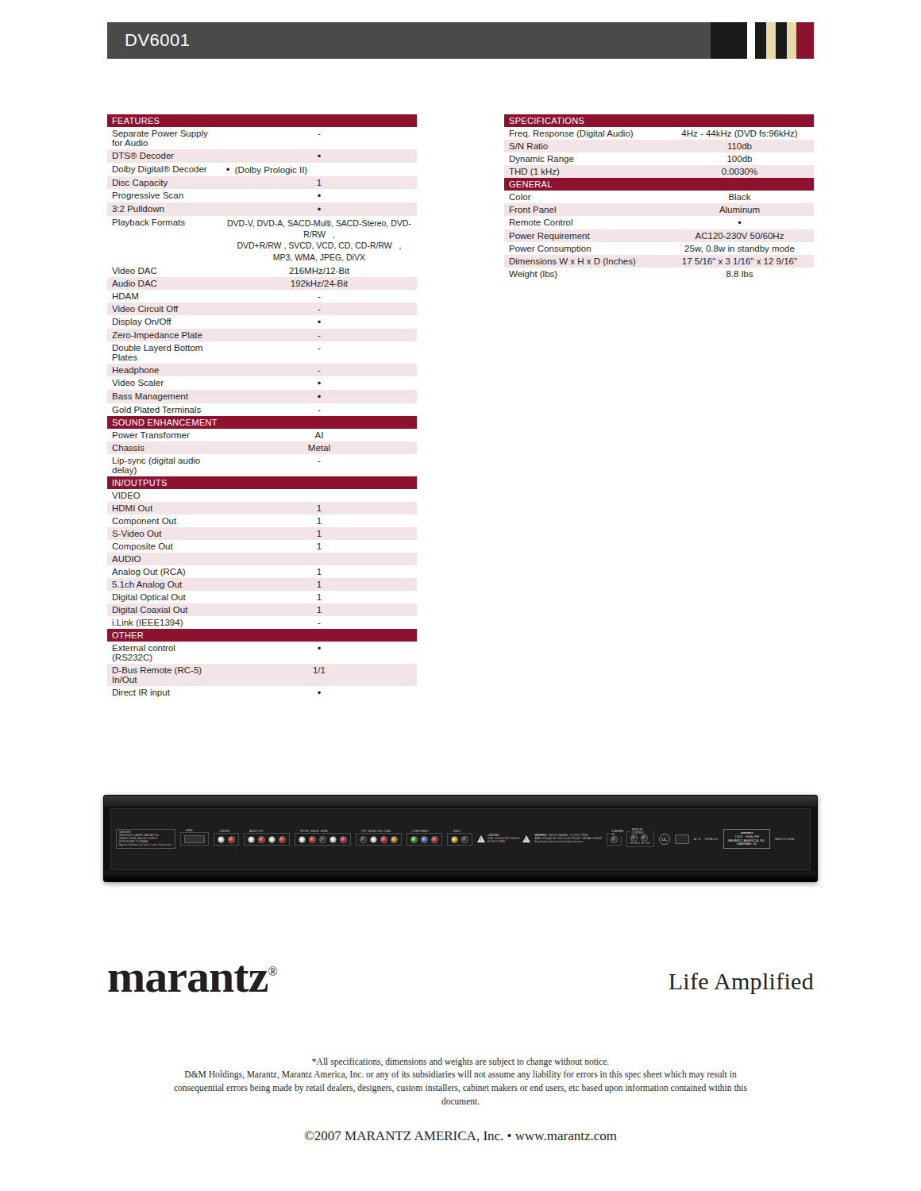DV6001
| FEATURES |
| --- |
| Separate Power Supply for Audio | - |
| DTS® Decoder | • |
| Dolby Digital® Decoder | • (Dolby Prologic II) |
| Disc Capacity | 1 |
| Progressive Scan | • |
| 3:2 Pulldown | • |
| Playback Formats | DVD-V, DVD-A, SACD-Multi, SACD-Stereo, DVD-R/RW , DVD+R/RW , SVCD, VCD, CD, CD-R/RW , MP3, WMA, JPEG, DiVX |
| Video DAC | 216MHz/12-Bit |
| Audio DAC | 192kHz/24-Bit |
| HDAM | - |
| Video Circuit Off | - |
| Display On/Off | • |
| Zero-Impedance Plate | - |
| Double Layerd Bottom Plates | - |
| Headphone | - |
| Video Scaler | • |
| Bass Management | • |
| Gold Plated Terminals | - |
| SOUND ENHANCEMENT |
| Power Transformer | AI |
| Chassis | Metal |
| Lip-sync (digital audio delay) | - |
| IN/OUTPUTS |
| VIDEO | |
| HDMI Out | 1 |
| Component Out | 1 |
| S-Video Out | 1 |
| Composite Out | 1 |
| AUDIO | |
| Analog Out (RCA) | 1 |
| 5.1ch Analog Out | 1 |
| Digital Optical Out | 1 |
| Digital Coaxial Out | 1 |
| i.Link (IEEE1394) | - |
| OTHER |
| External control (RS232C) | • |
| D-Bus Remote (RC-5) In/Out | 1/1 |
| Direct IR input | • |
| SPECIFICATIONS |
| --- |
| Freq. Response (Digital Audio) | 4Hz - 44kHz (DVD fs:96kHz) |
| S/N Ratio | 110db |
| Dynamic Range | 100db |
| THD (1 kHz) | 0.0030% |
| GENERAL |
| Color | Black |
| Front Panel | Aluminum |
| Remote Control | • |
| Power Requirement | AC120-230V 50/60Hz |
| Power Consumption | 25w, 0.8w in standby mode |
| Dimensions W x H x D (Inches) | 17 5/16" x 3 1/16" x 12 9/16" |
| Weight (lbs) | 8.8 lbs |
DANGER
INVISIBLE LASER RADIATION
WHEN OPEN. AVOID DIRECT
EXPOSURE TO BEAM.
Appareil Conforme a la Classe 1 Laser. Ne pas ouvrir.
HDMI
CENTER
AUDIO OUT
FRONT SUB W. SURR.
OPT. MIXED 2CH COAX.
COMPONENT
VIDEO
CAUTION
RISK OF ELECTRIC SHOCK
DO NOT OPEN
WARNING : SHOCK HAZARD - DO NOT OPEN
AVIS : RISQUE DE CHOC ELECTRIQUE - NE PAS OUVRIR
Manufactured under license from Dolby Laboratories.
FLASHER IN
REMOTE CONTROL
RS-232C IN OUT
UL
AC IN ~ SERIAL NO.
marantz
120V ~ 60Hz 9W
MARANTZ AMERICA, INC.
MAHWAH, NJ
MADE IN CHINA
marantz®
Life Amplified
*All specifications, dimensions and weights are subject to change without notice.
D&M Holdings, Marantz, Marantz America, Inc. or any of its subsidiaries will not assume any liability for errors in this spec sheet which may result in consequential errors being made by retail dealers, designers, custom installers, cabinet makers or end users, etc based upon information contained within this document.
©2007 MARANTZ AMERICA, Inc. • www.marantz.com